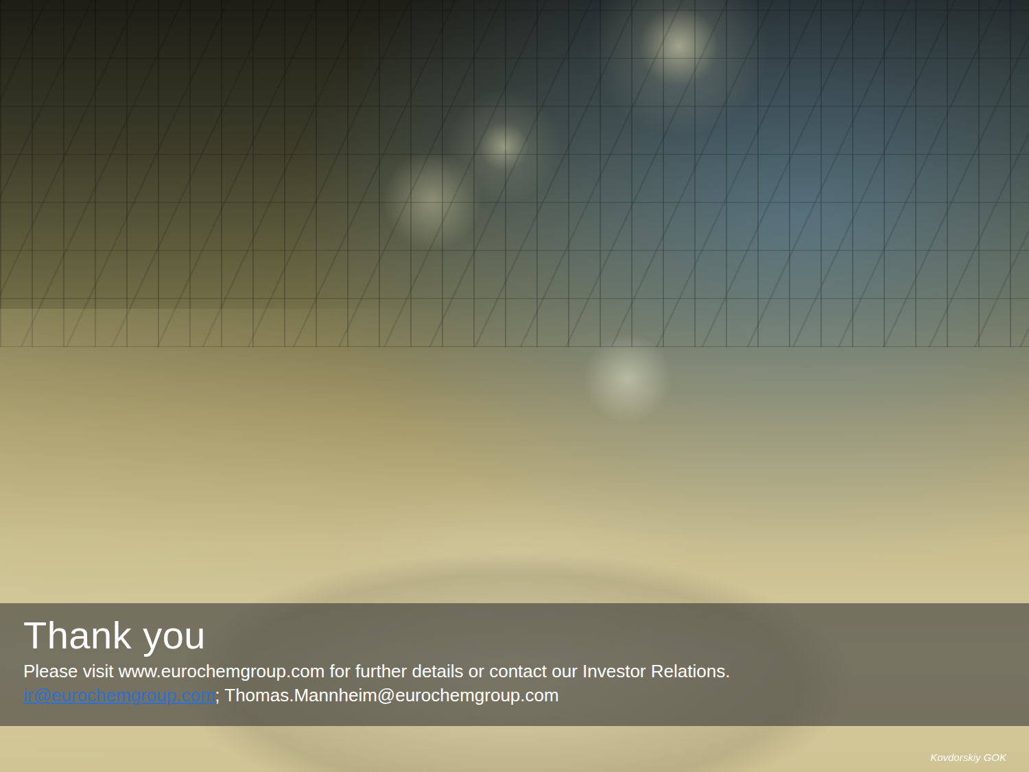Thank you
Please visit www.eurochemgroup.com for further details or contact our Investor Relations.
ir@eurochemgroup.com; Thomas.Mannheim@eurochemgroup.com
Kovdorskiy GOK